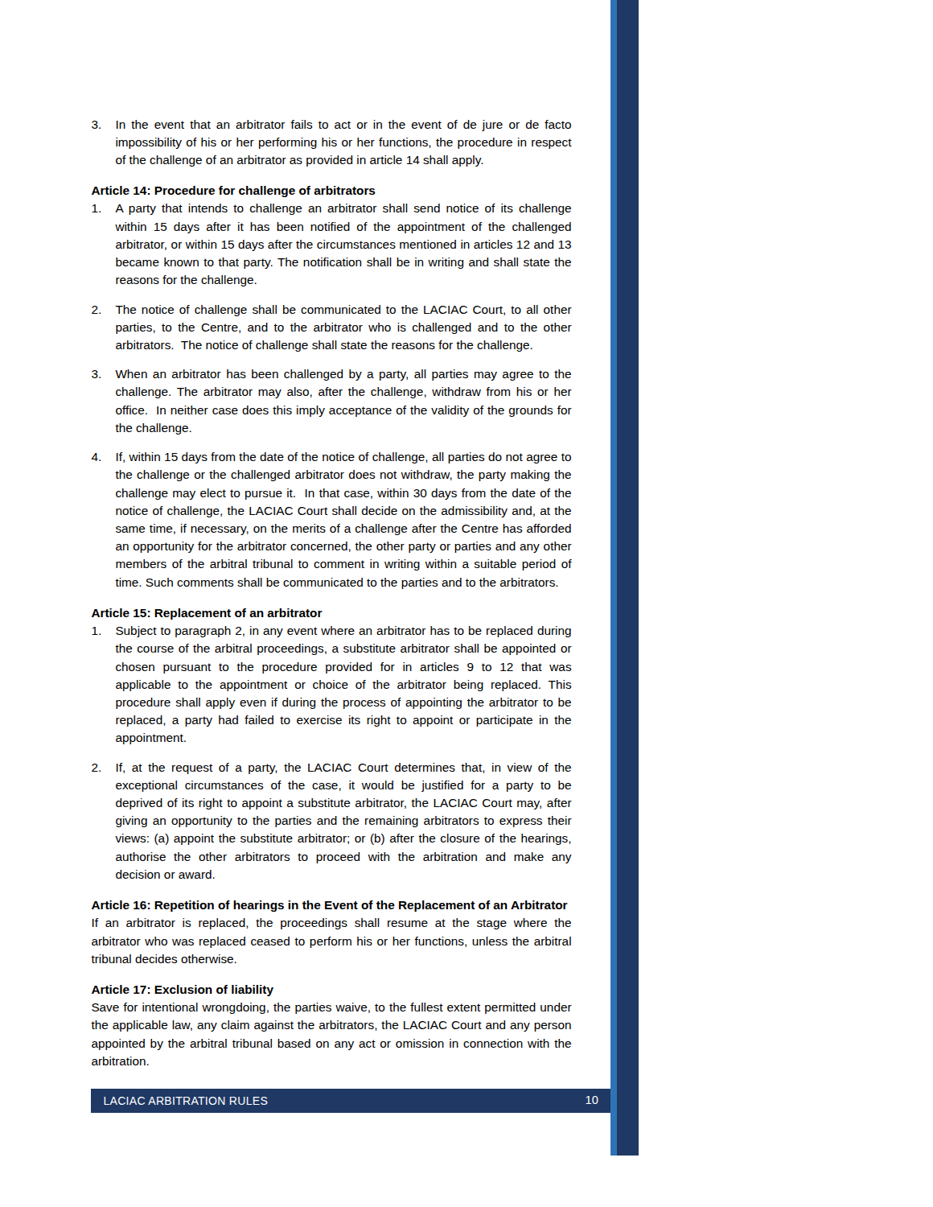3. In the event that an arbitrator fails to act or in the event of de jure or de facto impossibility of his or her performing his or her functions, the procedure in respect of the challenge of an arbitrator as provided in article 14 shall apply.
Article 14: Procedure for challenge of arbitrators
A party that intends to challenge an arbitrator shall send notice of its challenge within 15 days after it has been notified of the appointment of the challenged arbitrator, or within 15 days after the circumstances mentioned in articles 12 and 13 became known to that party. The notification shall be in writing and shall state the reasons for the challenge.
The notice of challenge shall be communicated to the LACIAC Court, to all other parties, to the Centre, and to the arbitrator who is challenged and to the other arbitrators. The notice of challenge shall state the reasons for the challenge.
When an arbitrator has been challenged by a party, all parties may agree to the challenge. The arbitrator may also, after the challenge, withdraw from his or her office. In neither case does this imply acceptance of the validity of the grounds for the challenge.
If, within 15 days from the date of the notice of challenge, all parties do not agree to the challenge or the challenged arbitrator does not withdraw, the party making the challenge may elect to pursue it. In that case, within 30 days from the date of the notice of challenge, the LACIAC Court shall decide on the admissibility and, at the same time, if necessary, on the merits of a challenge after the Centre has afforded an opportunity for the arbitrator concerned, the other party or parties and any other members of the arbitral tribunal to comment in writing within a suitable period of time. Such comments shall be communicated to the parties and to the arbitrators.
Article 15: Replacement of an arbitrator
Subject to paragraph 2, in any event where an arbitrator has to be replaced during the course of the arbitral proceedings, a substitute arbitrator shall be appointed or chosen pursuant to the procedure provided for in articles 9 to 12 that was applicable to the appointment or choice of the arbitrator being replaced. This procedure shall apply even if during the process of appointing the arbitrator to be replaced, a party had failed to exercise its right to appoint or participate in the appointment.
If, at the request of a party, the LACIAC Court determines that, in view of the exceptional circumstances of the case, it would be justified for a party to be deprived of its right to appoint a substitute arbitrator, the LACIAC Court may, after giving an opportunity to the parties and the remaining arbitrators to express their views: (a) appoint the substitute arbitrator; or (b) after the closure of the hearings, authorise the other arbitrators to proceed with the arbitration and make any decision or award.
Article 16: Repetition of hearings in the Event of the Replacement of an Arbitrator
If an arbitrator is replaced, the proceedings shall resume at the stage where the arbitrator who was replaced ceased to perform his or her functions, unless the arbitral tribunal decides otherwise.
Article 17: Exclusion of liability
Save for intentional wrongdoing, the parties waive, to the fullest extent permitted under the applicable law, any claim against the arbitrators, the LACIAC Court and any person appointed by the arbitral tribunal based on any act or omission in connection with the arbitration.
LACIAC ARBITRATION RULES 10